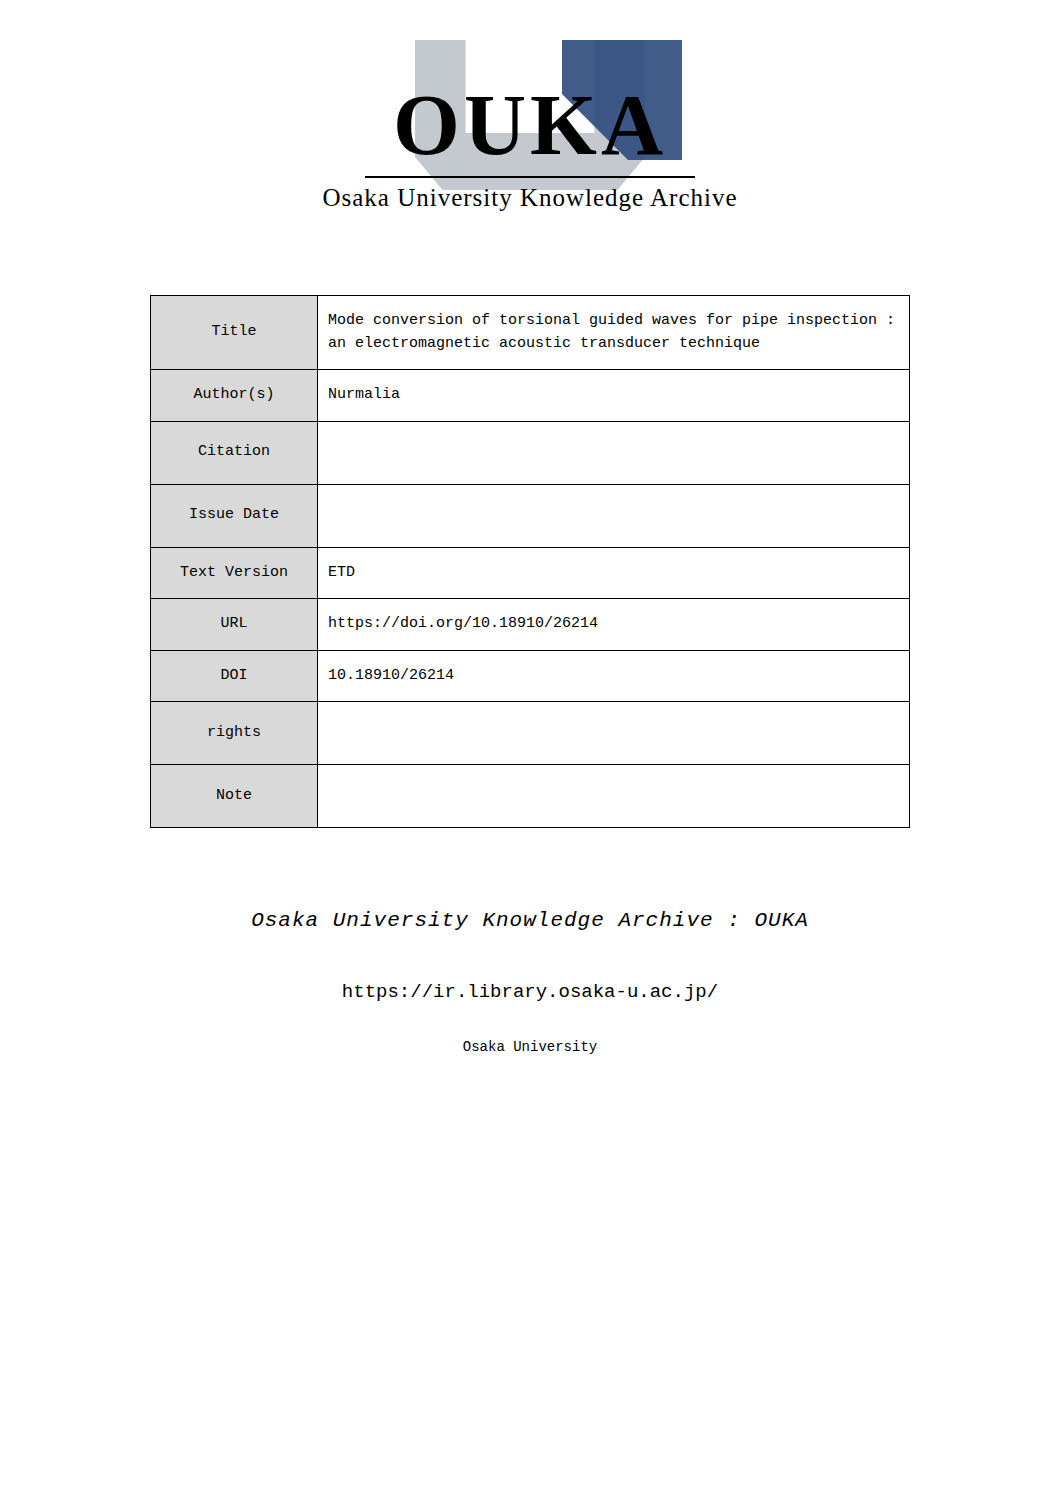OUKA
Osaka University Knowledge Archive
| Title | Mode conversion of torsional guided waves for pipe inspection : an electromagnetic acoustic transducer technique |
| Author(s) | Nurmalia |
| Citation | |
| Issue Date | |
| Text Version | ETD |
| URL | https://doi.org/10.18910/26214 |
| DOI | 10.18910/26214 |
| rights | |
| Note | |
Osaka University Knowledge Archive : OUKA
https://ir.library.osaka-u.ac.jp/
Osaka University